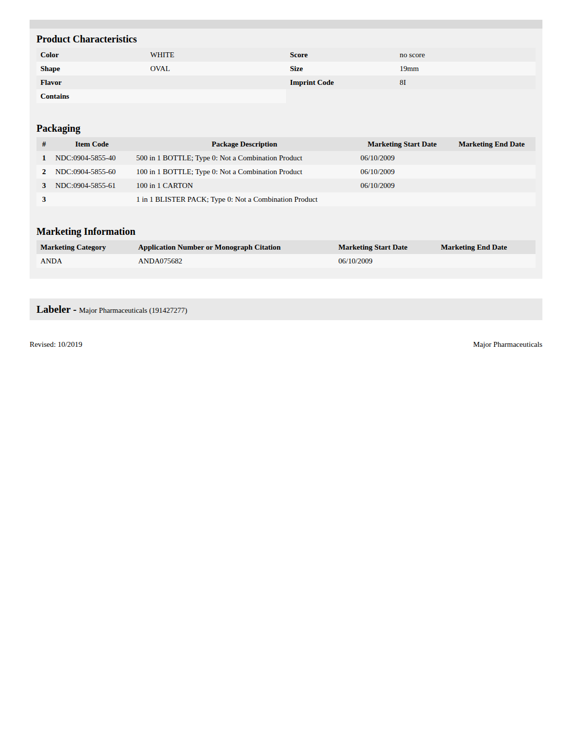Product Characteristics
| Color | WHITE | Score | no score |
| Shape | OVAL | Size | 19mm |
| Flavor | | Imprint Code | 8I |
| Contains | | | |
Packaging
| # | Item Code | Package Description | Marketing Start Date | Marketing End Date |
| --- | --- | --- | --- | --- |
| 1 | NDC:0904-5855-40 | 500 in 1 BOTTLE; Type 0: Not a Combination Product | 06/10/2009 | |
| 2 | NDC:0904-5855-60 | 100 in 1 BOTTLE; Type 0: Not a Combination Product | 06/10/2009 | |
| 3 | NDC:0904-5855-61 | 100 in 1 CARTON | 06/10/2009 | |
| 3 | | 1 in 1 BLISTER PACK; Type 0: Not a Combination Product | | |
Marketing Information
| Marketing Category | Application Number or Monograph Citation | Marketing Start Date | Marketing End Date |
| --- | --- | --- | --- |
| ANDA | ANDA075682 | 06/10/2009 | |
Labeler - Major Pharmaceuticals (191427277)
Revised: 10/2019
Major Pharmaceuticals